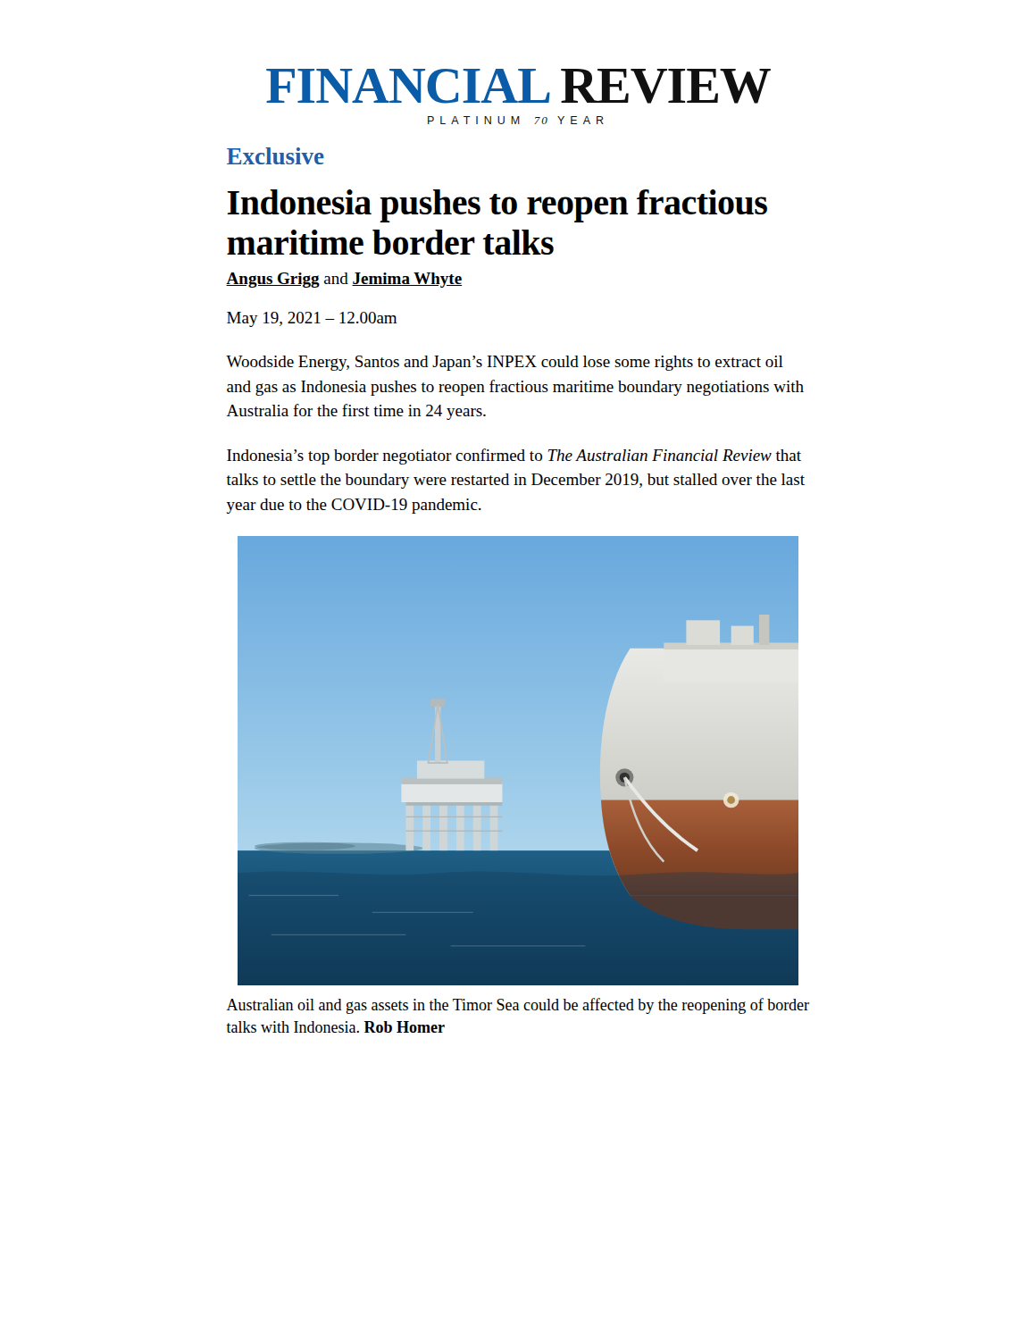FINANCIAL REVIEW
PLATINUM 70 YEAR
Exclusive
Indonesia pushes to reopen fractious maritime border talks
Angus Grigg and Jemima Whyte
May 19, 2021 – 12.00am
Woodside Energy, Santos and Japan’s INPEX could lose some rights to extract oil and gas as Indonesia pushes to reopen fractious maritime boundary negotiations with Australia for the first time in 24 years.
Indonesia’s top border negotiator confirmed to The Australian Financial Review that talks to settle the boundary were restarted in December 2019, but stalled over the last year due to the COVID-19 pandemic.
Australian oil and gas assets in the Timor Sea could be affected by the reopening of border talks with Indonesia. Rob Homer